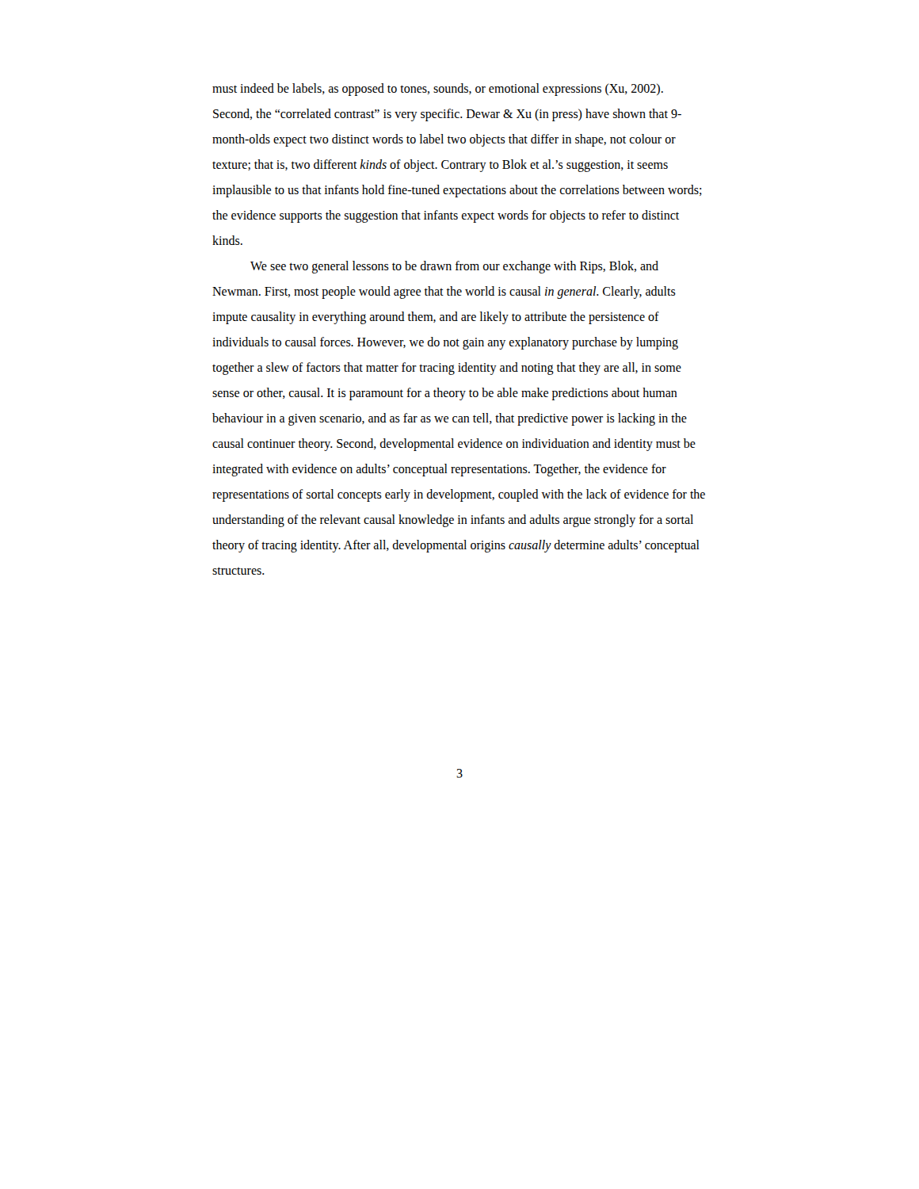must indeed be labels, as opposed to tones, sounds, or emotional expressions (Xu, 2002). Second, the “correlated contrast” is very specific. Dewar & Xu (in press) have shown that 9-month-olds expect two distinct words to label two objects that differ in shape, not colour or texture; that is, two different kinds of object. Contrary to Blok et al.’s suggestion, it seems implausible to us that infants hold fine-tuned expectations about the correlations between words; the evidence supports the suggestion that infants expect words for objects to refer to distinct kinds.
We see two general lessons to be drawn from our exchange with Rips, Blok, and Newman. First, most people would agree that the world is causal in general. Clearly, adults impute causality in everything around them, and are likely to attribute the persistence of individuals to causal forces. However, we do not gain any explanatory purchase by lumping together a slew of factors that matter for tracing identity and noting that they are all, in some sense or other, causal. It is paramount for a theory to be able make predictions about human behaviour in a given scenario, and as far as we can tell, that predictive power is lacking in the causal continuer theory. Second, developmental evidence on individuation and identity must be integrated with evidence on adults’ conceptual representations. Together, the evidence for representations of sortal concepts early in development, coupled with the lack of evidence for the understanding of the relevant causal knowledge in infants and adults argue strongly for a sortal theory of tracing identity. After all, developmental origins causally determine adults’ conceptual structures.
3